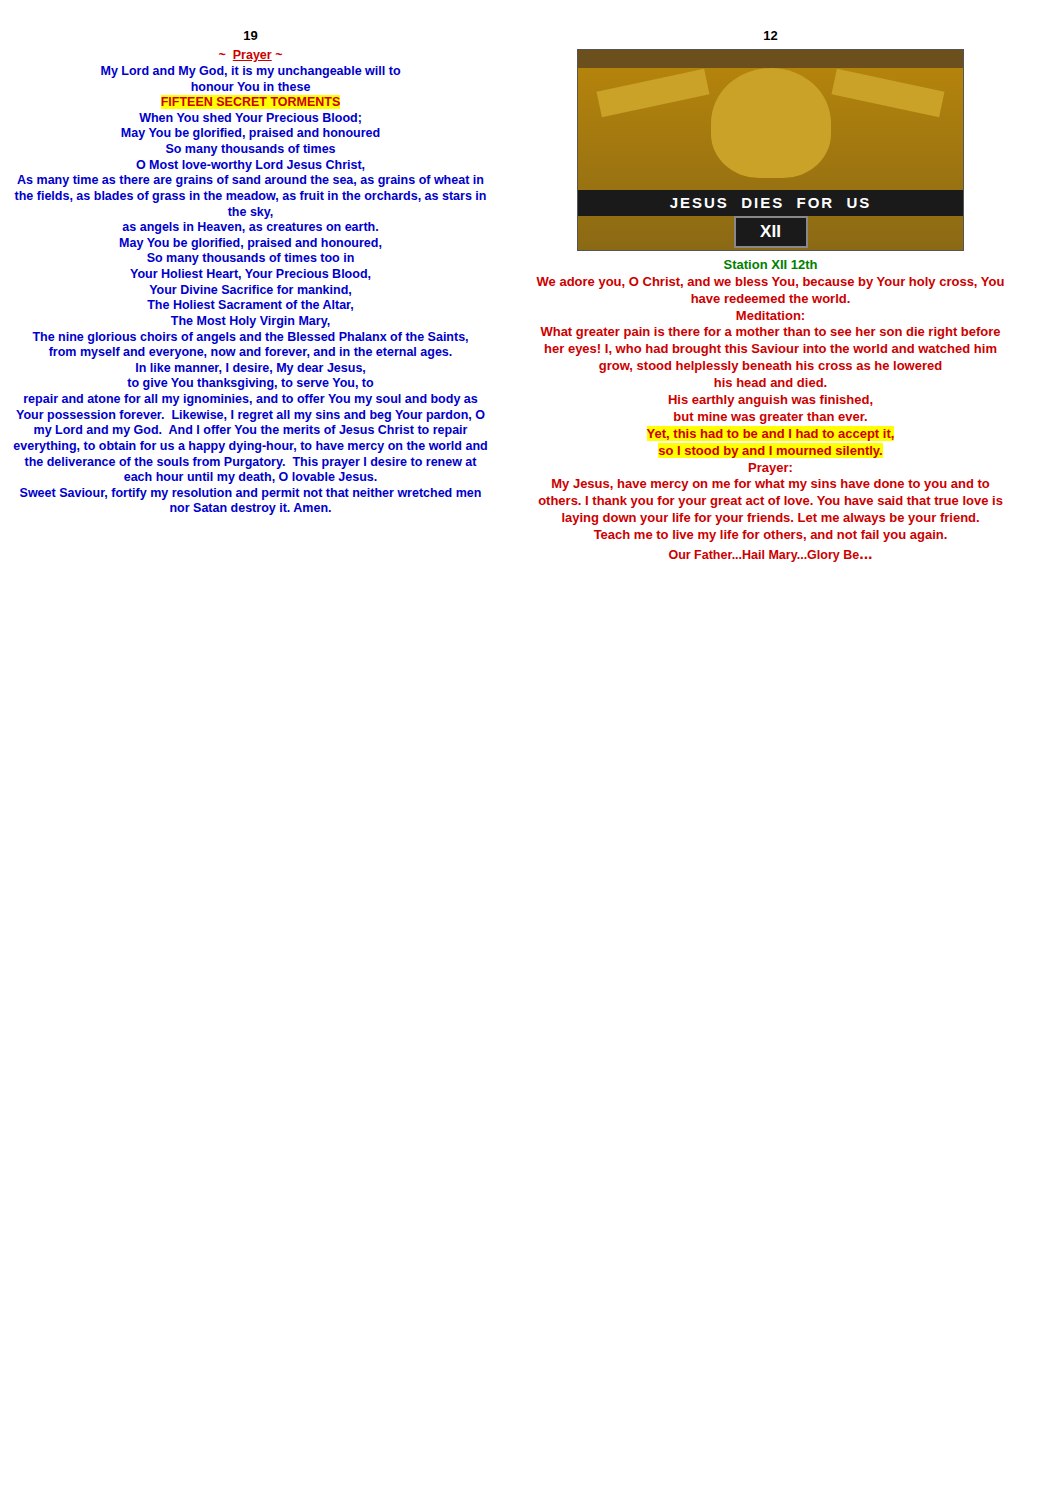19
~ Prayer ~
My Lord and My God, it is my unchangeable will to
honour You in these
FIFTEEN SECRET TORMENTS
When You shed Your Precious Blood;
May You be glorified, praised and honoured
So many thousands of times
O Most love-worthy Lord Jesus Christ,
As many time as there are grains of sand around the sea, as grains of wheat in the fields, as blades of grass in the meadow, as fruit in the orchards, as stars in the sky,
as angels in Heaven, as creatures on earth.
May You be glorified, praised and honoured,
So many thousands of times too in
Your Holiest Heart, Your Precious Blood,
Your Divine Sacrifice for mankind,
The Holiest Sacrament of the Altar,
The Most Holy Virgin Mary,
The nine glorious choirs of angels and the Blessed Phalanx of the Saints,
from myself and everyone, now and forever, and in the eternal ages.
In like manner, I desire, My dear Jesus,
to give You thanksgiving, to serve You, to
repair and atone for all my ignominies, and to offer You my soul and body as Your possession forever. Likewise, I regret all my sins and beg Your pardon, O my Lord and my God. And I offer You the merits of Jesus Christ to repair everything, to obtain for us a happy dying-hour, to have mercy on the world and the deliverance of the souls from Purgatory. This prayer I desire to renew at each hour until my death, O lovable Jesus.
Sweet Saviour, fortify my resolution and permit not that neither wretched men nor Satan destroy it. Amen.
12
JESUS DIES FOR US
XII
Station XII 12th
We adore you, O Christ, and we bless You, because by Your holy cross, You have redeemed the world.
Meditation:
What greater pain is there for a mother than to see her son die right before her eyes! I, who had brought this Saviour into the world and watched him grow, stood helplessly beneath his cross as he lowered
his head and died.
His earthly anguish was finished,
but mine was greater than ever.
Yet, this had to be and I had to accept it,
so I stood by and I mourned silently.
Prayer:
My Jesus, have mercy on me for what my sins have done to you and to others. I thank you for your great act of love. You have said that true love is laying down your life for your friends. Let me always be your friend.
Teach me to live my life for others, and not fail you again.
Our Father...Hail Mary...Glory Be...